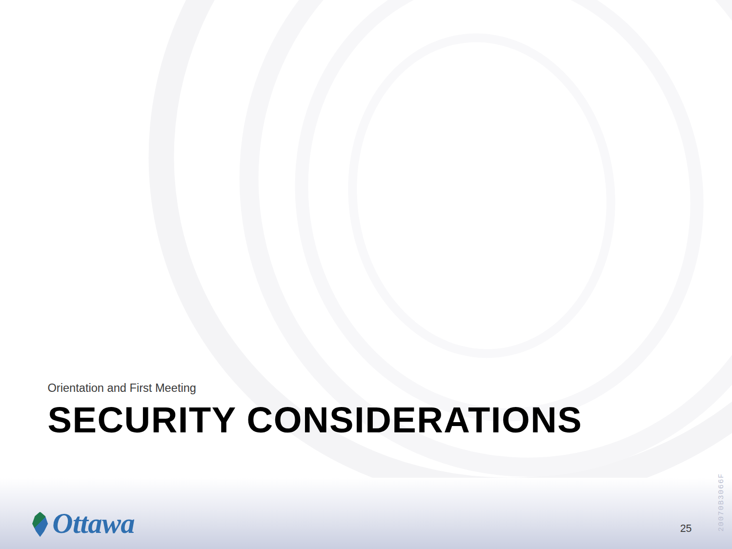Orientation and First Meeting
SECURITY CONSIDERATIONS
Ottawa
25
20070B3066F